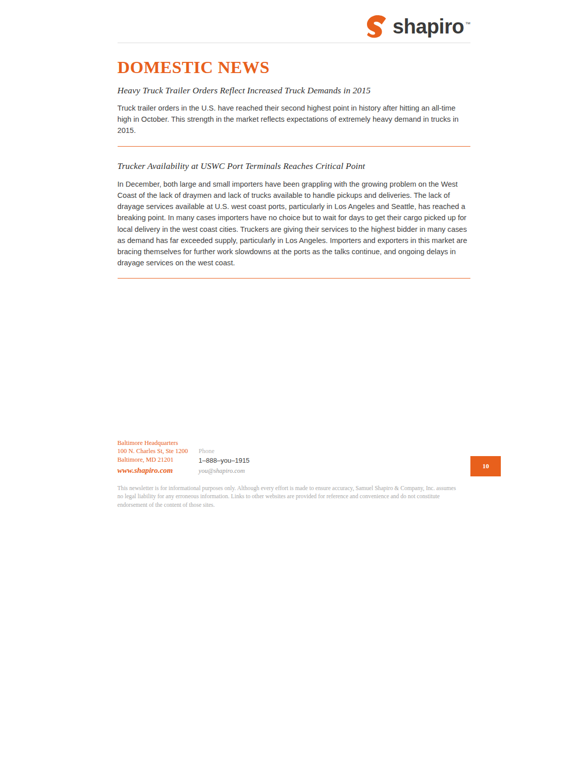shapiro™
Domestic News
Heavy Truck Trailer Orders Reflect Increased Truck Demands in 2015
Truck trailer orders in the U.S. have reached their second highest point in history after hitting an all-time high in October. This strength in the market reflects expectations of extremely heavy demand in trucks in 2015.
Trucker Availability at USWC Port Terminals Reaches Critical Point
In December, both large and small importers have been grappling with the growing problem on the West Coast of the lack of draymen and lack of trucks available to handle pickups and deliveries. The lack of drayage services available at U.S. west coast ports, particularly in Los Angeles and Seattle, has reached a breaking point. In many cases importers have no choice but to wait for days to get their cargo picked up for local delivery in the west coast cities. Truckers are giving their services to the highest bidder in many cases as demand has far exceeded supply, particularly in Los Angeles. Importers and exporters in this market are bracing themselves for further work slowdowns at the ports as the talks continue, and ongoing delays in drayage services on the west coast.
Baltimore Headquarters
100 N. Charles St, Ste 1200
Baltimore, MD 21201 www.shapiro.com
Phone 1–888–you–1915 you@shapiro.com
10
This newsletter is for informational purposes only. Although every effort is made to ensure accuracy, Samuel Shapiro & Company, Inc. assumes no legal liability for any erroneous information. Links to other websites are provided for reference and convenience and do not constitute endorsement of the content of those sites.